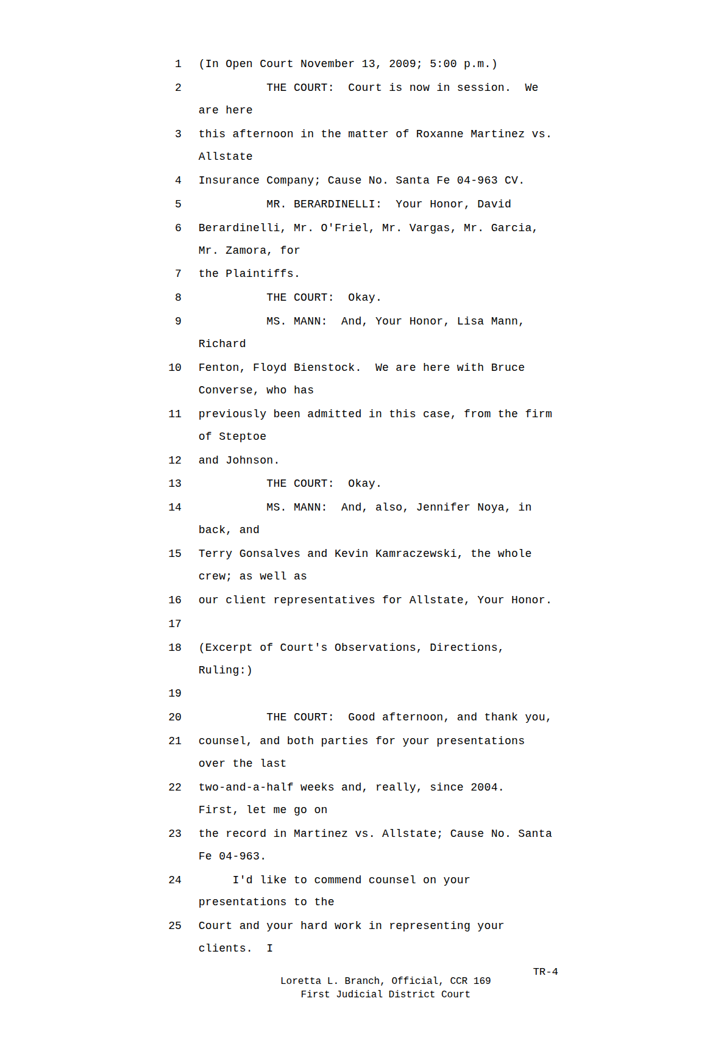| 1 | (In Open Court November 13, 2009; 5:00 p.m.) |
| 2 | THE COURT: Court is now in session. We are here |
| 3 | this afternoon in the matter of Roxanne Martinez vs. Allstate |
| 4 | Insurance Company; Cause No. Santa Fe 04-963 CV. |
| 5 | MR. BERARDINELLI: Your Honor, David |
| 6 | Berardinelli, Mr. O'Friel, Mr. Vargas, Mr. Garcia, Mr. Zamora, for |
| 7 | the Plaintiffs. |
| 8 | THE COURT: Okay. |
| 9 | MS. MANN: And, Your Honor, Lisa Mann, Richard |
| 10 | Fenton, Floyd Bienstock. We are here with Bruce Converse, who has |
| 11 | previously been admitted in this case, from the firm of Steptoe |
| 12 | and Johnson. |
| 13 | THE COURT: Okay. |
| 14 | MS. MANN: And, also, Jennifer Noya, in back, and |
| 15 | Terry Gonsalves and Kevin Kamraczewski, the whole crew; as well as |
| 16 | our client representatives for Allstate, Your Honor. |
| 17 | |
| 18 | (Excerpt of Court's Observations, Directions, Ruling:) |
| 19 | |
| 20 | THE COURT: Good afternoon, and thank you, |
| 21 | counsel, and both parties for your presentations over the last |
| 22 | two-and-a-half weeks and, really, since 2004. First, let me go on |
| 23 | the record in Martinez vs. Allstate; Cause No. Santa Fe 04-963. |
| 24 | I'd like to commend counsel on your presentations to the |
| 25 | Court and your hard work in representing your clients. I |
TR-4
Loretta L. Branch, Official, CCR 169
First Judicial District Court